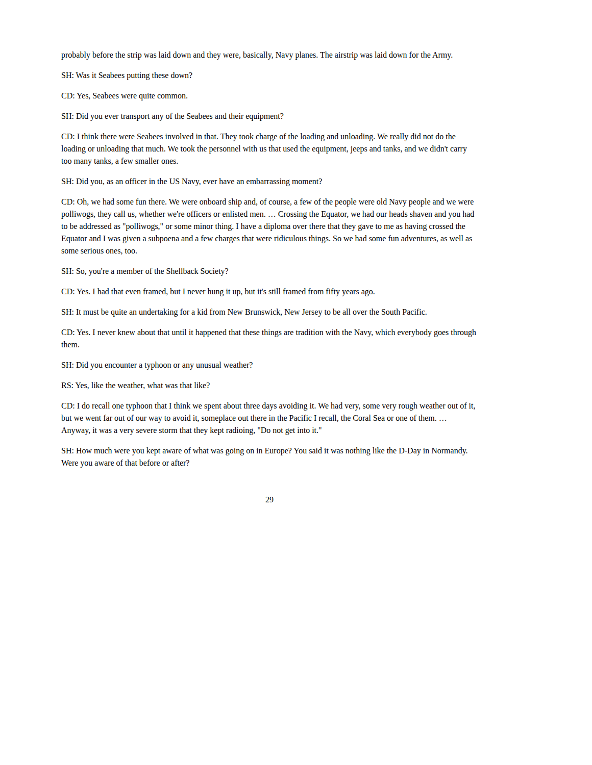probably before the strip was laid down and they were, basically, Navy planes. The airstrip was laid down for the Army.
SH: Was it Seabees putting these down?
CD: Yes, Seabees were quite common.
SH: Did you ever transport any of the Seabees and their equipment?
CD: I think there were Seabees involved in that. They took charge of the loading and unloading. We really did not do the loading or unloading that much. We took the personnel with us that used the equipment, jeeps and tanks, and we didn't carry too many tanks, a few smaller ones.
SH: Did you, as an officer in the US Navy, ever have an embarrassing moment?
CD: Oh, we had some fun there. We were onboard ship and, of course, a few of the people were old Navy people and we were polliwogs, they call us, whether we're officers or enlisted men. … Crossing the Equator, we had our heads shaven and you had to be addressed as "polliwogs," or some minor thing. I have a diploma over there that they gave to me as having crossed the Equator and I was given a subpoena and a few charges that were ridiculous things. So we had some fun adventures, as well as some serious ones, too.
SH: So, you're a member of the Shellback Society?
CD: Yes. I had that even framed, but I never hung it up, but it's still framed from fifty years ago.
SH: It must be quite an undertaking for a kid from New Brunswick, New Jersey to be all over the South Pacific.
CD: Yes. I never knew about that until it happened that these things are tradition with the Navy, which everybody goes through them.
SH: Did you encounter a typhoon or any unusual weather?
RS: Yes, like the weather, what was that like?
CD: I do recall one typhoon that I think we spent about three days avoiding it. We had very, some very rough weather out of it, but we went far out of our way to avoid it, someplace out there in the Pacific I recall, the Coral Sea or one of them. … Anyway, it was a very severe storm that they kept radioing, "Do not get into it."
SH: How much were you kept aware of what was going on in Europe? You said it was nothing like the D-Day in Normandy. Were you aware of that before or after?
29